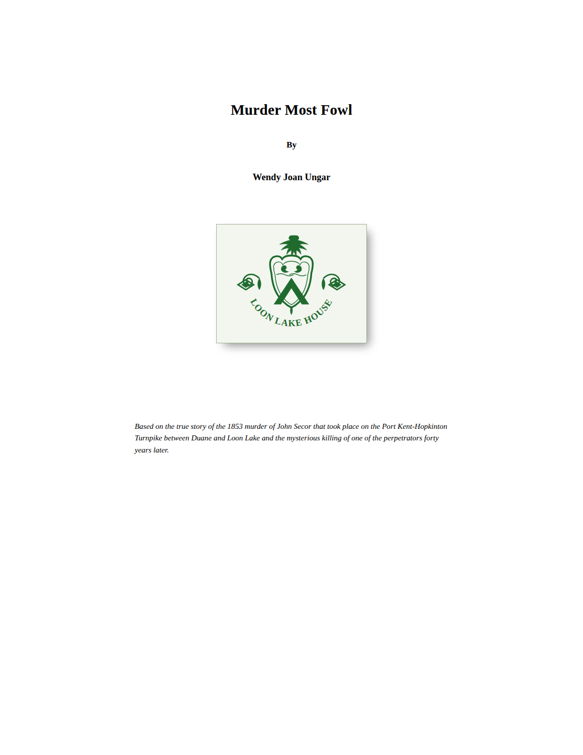Murder Most Fowl
By
Wendy Joan Ungar
LOON LAKE HOUSE
Based on the true story of the 1853 murder of John Secor that took place on the Port Kent-Hopkinton Turnpike between Duane and Loon Lake and the mysterious killing of one of the perpetrators forty years later.